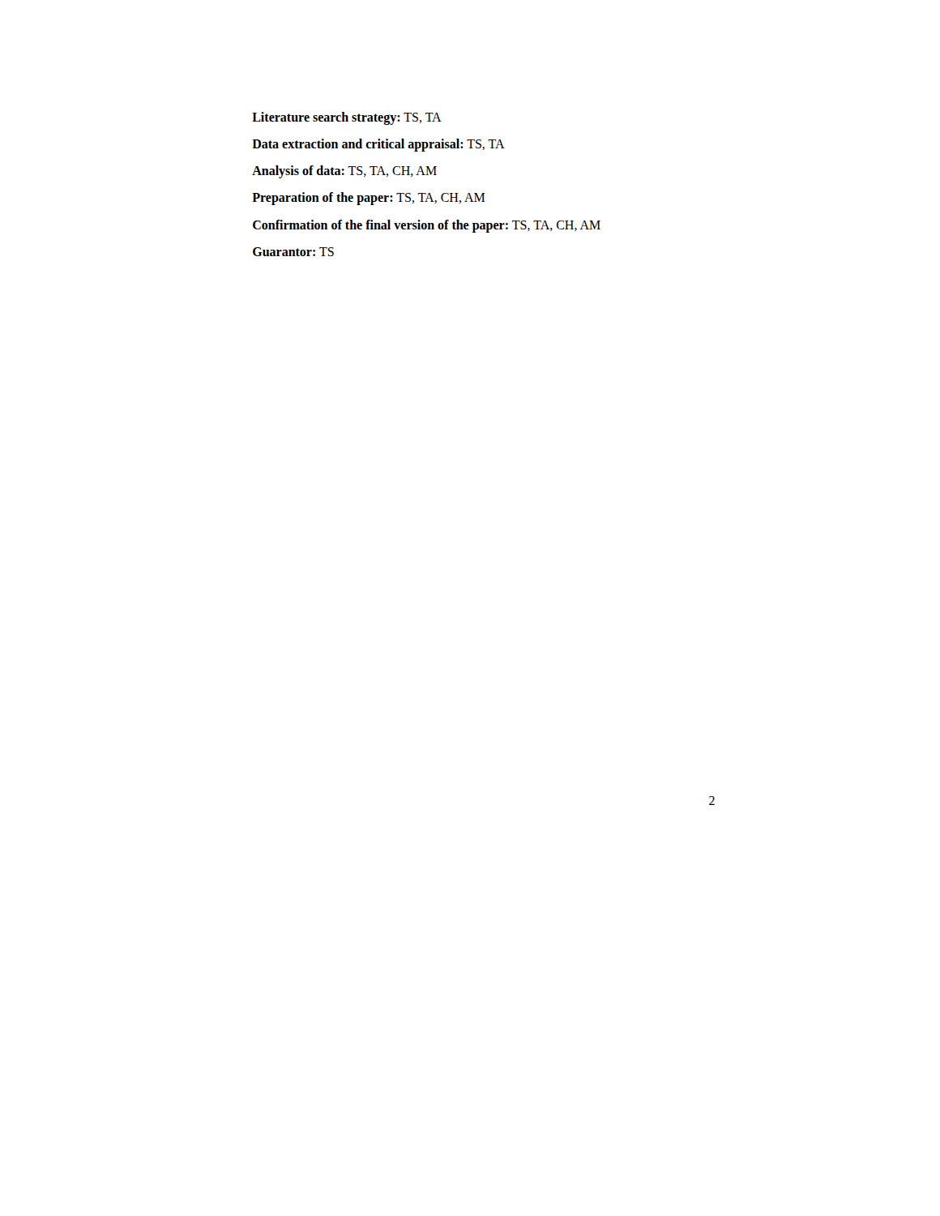Literature search strategy: TS, TA
Data extraction and critical appraisal: TS, TA
Analysis of data: TS, TA, CH, AM
Preparation of the paper: TS, TA, CH, AM
Confirmation of the final version of the paper: TS, TA, CH, AM
Guarantor: TS
2